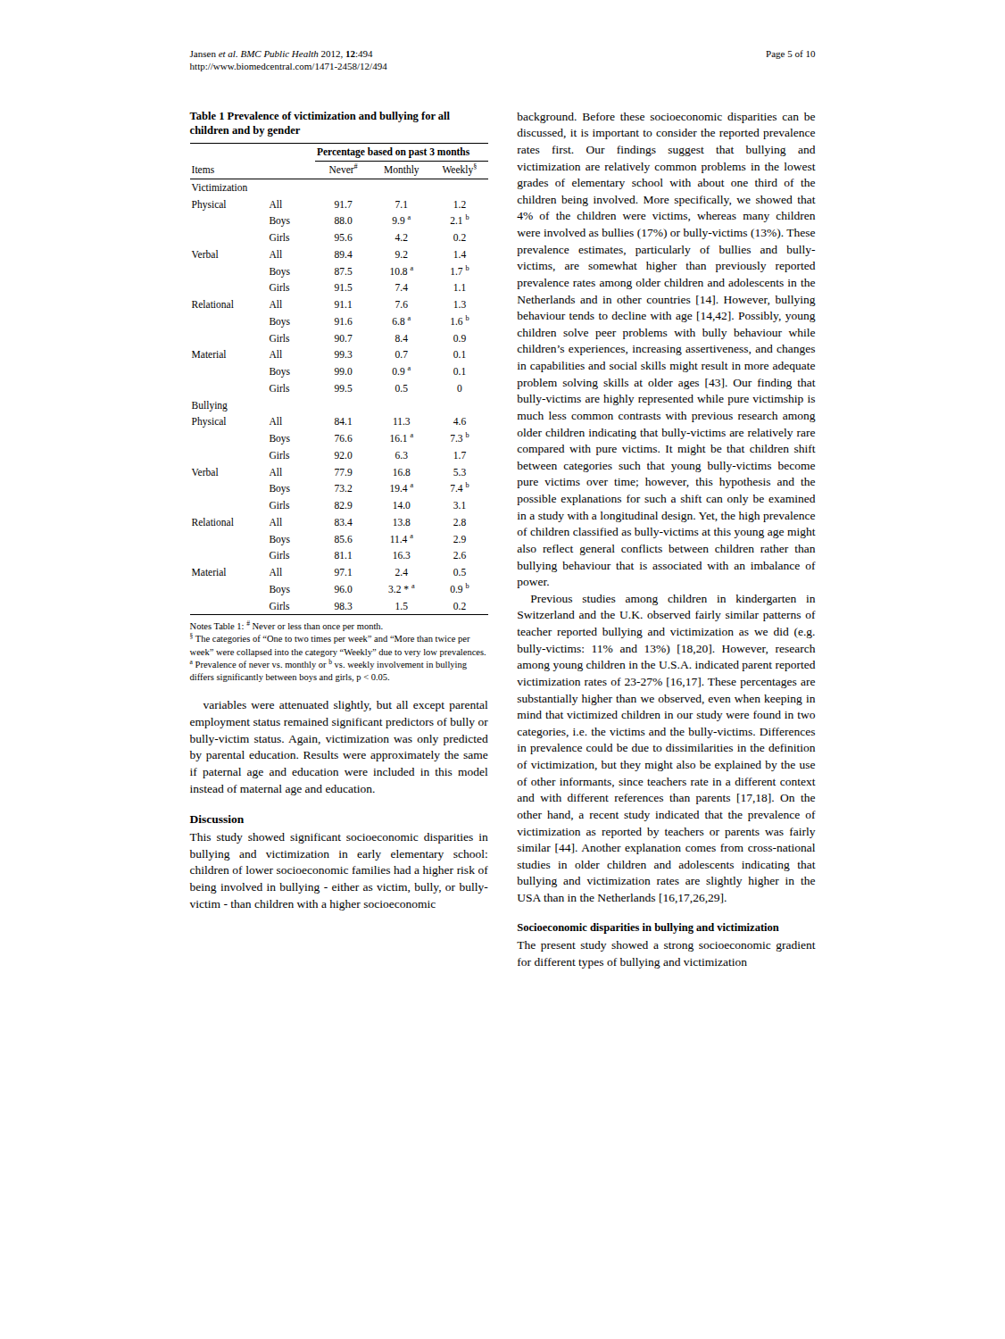Jansen et al. BMC Public Health 2012, 12:494
http://www.biomedcentral.com/1471-2458/12/494
Page 5 of 10
Table 1 Prevalence of victimization and bullying for all children and by gender
| | | Percentage based on past 3 months |
| Items | | Never # | Monthly | Weekly § |
| Victimization |
| Physical | All | 91.7 | 7.1 | 1.2 |
| | Boys | 88.0 | 9.9 a | 2.1 b |
| | Girls | 95.6 | 4.2 | 0.2 |
| Verbal | All | 89.4 | 9.2 | 1.4 |
| | Boys | 87.5 | 10.8 a | 1.7 b |
| | Girls | 91.5 | 7.4 | 1.1 |
| Relational | All | 91.1 | 7.6 | 1.3 |
| | Boys | 91.6 | 6.8 a | 1.6 b |
| | Girls | 90.7 | 8.4 | 0.9 |
| Material | All | 99.3 | 0.7 | 0.1 |
| | Boys | 99.0 | 0.9 a | 0.1 |
| | Girls | 99.5 | 0.5 | 0 |
| Bullying |
| Physical | All | 84.1 | 11.3 | 4.6 |
| | Boys | 76.6 | 16.1 a | 7.3 b |
| | Girls | 92.0 | 6.3 | 1.7 |
| Verbal | All | 77.9 | 16.8 | 5.3 |
| | Boys | 73.2 | 19.4 a | 7.4 b |
| | Girls | 82.9 | 14.0 | 3.1 |
| Relational | All | 83.4 | 13.8 | 2.8 |
| | Boys | 85.6 | 11.4 a | 2.9 |
| | Girls | 81.1 | 16.3 | 2.6 |
| Material | All | 97.1 | 2.4 | 0.5 |
| | Boys | 96.0 | 3.2 * a | 0.9 b |
| | Girls | 98.3 | 1.5 | 0.2 |
Notes Table 1: # Never or less than once per month.
§ The categories of “One to two times per week” and “More than twice per week” were collapsed into the category “Weekly” due to very low prevalences.
a Prevalence of never vs. monthly or b vs. weekly involvement in bullying differs significantly between boys and girls, p < 0.05.
variables were attenuated slightly, but all except parental employment status remained significant predictors of bully or bully-victim status. Again, victimization was only predicted by parental education. Results were approximately the same if paternal age and education were included in this model instead of maternal age and education.
Discussion
This study showed significant socioeconomic disparities in bullying and victimization in early elementary school: children of lower socioeconomic families had a higher risk of being involved in bullying - either as victim, bully, or bully-victim - than children with a higher socioeconomic
background. Before these socioeconomic disparities can be discussed, it is important to consider the reported prevalence rates first. Our findings suggest that bullying and victimization are relatively common problems in the lowest grades of elementary school with about one third of the children being involved. More specifically, we showed that 4% of the children were victims, whereas many children were involved as bullies (17%) or bully-victims (13%). These prevalence estimates, particularly of bullies and bully-victims, are somewhat higher than previously reported prevalence rates among older children and adolescents in the Netherlands and in other countries [14]. However, bullying behaviour tends to decline with age [14,42]. Possibly, young children solve peer problems with bully behaviour while children’s experiences, increasing assertiveness, and changes in capabilities and social skills might result in more adequate problem solving skills at older ages [43]. Our finding that bully-victims are highly represented while pure victimship is much less common contrasts with previous research among older children indicating that bully-victims are relatively rare compared with pure victims. It might be that children shift between categories such that young bully-victims become pure victims over time; however, this hypothesis and the possible explanations for such a shift can only be examined in a study with a longitudinal design. Yet, the high prevalence of children classified as bully-victims at this young age might also reflect general conflicts between children rather than bullying behaviour that is associated with an imbalance of power.
Previous studies among children in kindergarten in Switzerland and the U.K. observed fairly similar patterns of teacher reported bullying and victimization as we did (e.g. bully-victims: 11% and 13%) [18,20]. However, research among young children in the U.S.A. indicated parent reported victimization rates of 23-27% [16,17]. These percentages are substantially higher than we observed, even when keeping in mind that victimized children in our study were found in two categories, i.e. the victims and the bully-victims. Differences in prevalence could be due to dissimilarities in the definition of victimization, but they might also be explained by the use of other informants, since teachers rate in a different context and with different references than parents [17,18]. On the other hand, a recent study indicated that the prevalence of victimization as reported by teachers or parents was fairly similar [44]. Another explanation comes from cross-national studies in older children and adolescents indicating that bullying and victimization rates are slightly higher in the USA than in the Netherlands [16,17,26,29].
Socioeconomic disparities in bullying and victimization
The present study showed a strong socioeconomic gradient for different types of bullying and victimization